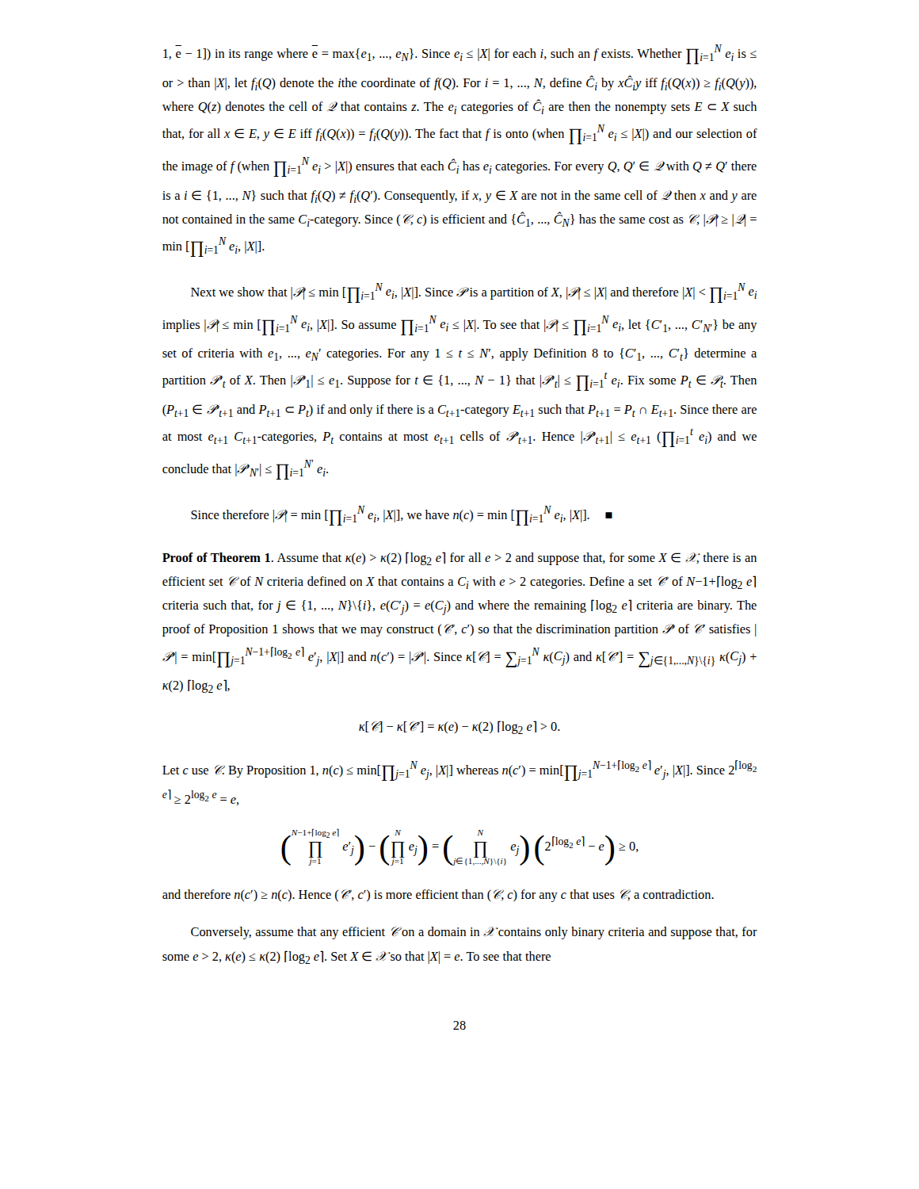1, e − 1]) in its range where e = max{e1, ..., eN}. Since ei ≤ |X| for each i, such an f exists. Whether ∏i=1N ei is ≤ or > than |X|, let fi(Q) denote the ithe coordinate of f(Q). For i = 1, ..., N, define Ĉi by xĈiy iff fi(Q(x)) ≥ fi(Q(y)), where Q(z) denotes the cell of 𝒬 that contains z. The ei categories of Ĉi are then the nonempty sets E ⊂ X such that, for all x ∈ E, y ∈ E iff fi(Q(x)) = fi(Q(y)). The fact that f is onto (when ∏i=1N ei ≤ |X|) and our selection of the image of f (when ∏i=1N ei > |X|) ensures that each Ĉi has ei categories. For every Q, Q′ ∈ 𝒬 with Q ≠ Q′ there is a i ∈ {1, ..., N} such that fi(Q) ≠ fi(Q′). Consequently, if x, y ∈ X are not in the same cell of 𝒬 then x and y are not contained in the same Ci-category. Since (𝒞, c) is efficient and {Ĉ1, ..., ĈN} has the same cost as 𝒞, |𝒫| ≥ |𝒬| = min [∏i=1N ei, |X|].
Next we show that |𝒫| ≤ min [∏i=1N ei, |X|]. Since 𝒫 is a partition of X, |𝒫| ≤ |X| and therefore |X| < ∏i=1N ei implies |𝒫| ≤ min [∏i=1N ei, |X|]. So assume ∏i=1N ei ≤ |X|. To see that |𝒫| ≤ ∏i=1N ei, let {C′1, ..., C′N′} be any set of criteria with e1, ..., eN′ categories. For any 1 ≤ t ≤ N′, apply Definition 8 to {C′1, ..., C′t} determine a partition 𝒫′t of X. Then |𝒫′1| ≤ e1. Suppose for t ∈ {1, ..., N − 1} that |𝒫′t| ≤ ∏i=1t ei. Fix some Pt ∈ 𝒫t. Then (Pt+1 ∈ 𝒫′t+1 and Pt+1 ⊂ Pt) if and only if there is a Ct+1-category Et+1 such that Pt+1 = Pt ∩ Et+1. Since there are at most et+1 Ct+1-categories, Pt contains at most et+1 cells of 𝒫′t+1. Hence |𝒫′t+1| ≤ et+1 (∏i=1t ei) and we conclude that |𝒫′N′| ≤ ∏i=1N′ ei.
Since therefore |𝒫| = min [∏i=1N ei, |X|], we have n(c) = min [∏i=1N ei, |X|]. ■
Proof of Theorem 1. Assume that κ(e) > κ(2) ⌈log2 e⌉ for all e > 2 and suppose that, for some X ∈ 𝒳, there is an efficient set 𝒞 of N criteria defined on X that contains a Ci with e > 2 categories. Define a set 𝒞′ of N−1+⌈log2 e⌉ criteria such that, for j ∈ {1, ..., N}\{i}, e(C′j) = e(Cj) and where the remaining ⌈log2 e⌉ criteria are binary. The proof of Proposition 1 shows that we may construct (𝒞′, c′) so that the discrimination partition 𝒫′ of 𝒞′ satisfies |𝒫′| = min[∏j=1N−1+⌈log2 e⌉ e′j, |X|] and n(c′) = |𝒫′|. Since κ[𝒞] = ∑j=1N κ(Cj) and κ[𝒞′] = ∑j∈{1,...,N}\{i} κ(Cj) + κ(2) ⌈log2 e⌉,
κ[𝒞] − κ[𝒞′] = κ(e) − κ(2) ⌈log2 e⌉ > 0.
Let c use 𝒞. By Proposition 1, n(c) ≤ min[∏j=1N ej, |X|] whereas n(c′) = min[∏j=1N−1+⌈log2 e⌉ e′j, |X|]. Since 2⌈log2 e⌉ ≥ 2log2 e = e,
(N−1+⌈log2 e⌉∏j=1 e′j) − (N∏j=1 ej) = (N∏j∈{1,...,N}\{i} ej) (2⌈log2 e⌉ − e) ≥ 0,
and therefore n(c′) ≥ n(c). Hence (𝒞′, c′) is more efficient than (𝒞, c) for any c that uses 𝒞, a contradiction.
Conversely, assume that any efficient 𝒞 on a domain in 𝒳 contains only binary criteria and suppose that, for some e > 2, κ(e) ≤ κ(2) ⌈log2 e⌉. Set X ∈ 𝒳 so that |X| = e. To see that there
28